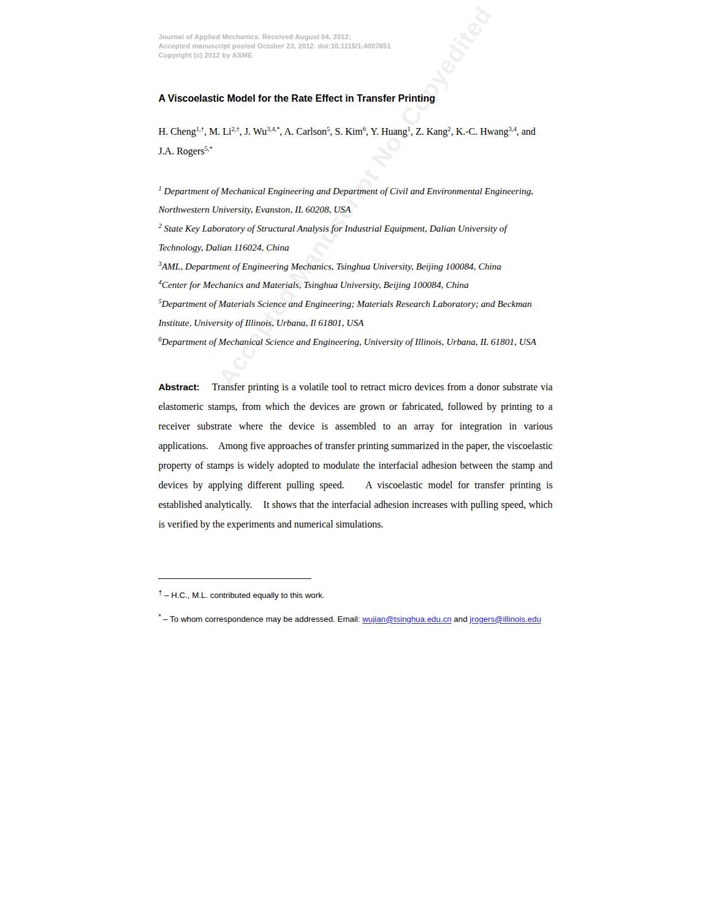Journal of Applied Mechanics. Received August 04, 2012;
Accepted manuscript posted October 23, 2012. doi:10.1115/1.4007851
Copyright (c) 2012 by ASME
Accepted Manuscript Not Copyedited
A Viscoelastic Model for the Rate Effect in Transfer Printing
H. Cheng1,†, M. Li2,†, J. Wu3,4,*, A. Carlson5, S. Kim6, Y. Huang1, Z. Kang2, K.-C. Hwang3,4, and J.A. Rogers5,*
1 Department of Mechanical Engineering and Department of Civil and Environmental Engineering, Northwestern University, Evanston, IL 60208, USA
2 State Key Laboratory of Structural Analysis for Industrial Equipment, Dalian University of Technology, Dalian 116024, China
3 AML, Department of Engineering Mechanics, Tsinghua University, Beijing 100084, China
4 Center for Mechanics and Materials, Tsinghua University, Beijing 100084, China
5 Department of Materials Science and Engineering; Materials Research Laboratory; and Beckman Institute, University of Illinois, Urbana, Il 61801, USA
6 Department of Mechanical Science and Engineering, University of Illinois, Urbana, IL 61801, USA
Abstract: Transfer printing is a volatile tool to retract micro devices from a donor substrate via elastomeric stamps, from which the devices are grown or fabricated, followed by printing to a receiver substrate where the device is assembled to an array for integration in various applications. Among five approaches of transfer printing summarized in the paper, the viscoelastic property of stamps is widely adopted to modulate the interfacial adhesion between the stamp and devices by applying different pulling speed. A viscoelastic model for transfer printing is established analytically. It shows that the interfacial adhesion increases with pulling speed, which is verified by the experiments and numerical simulations.
† – H.C., M.L. contributed equally to this work.
* – To whom correspondence may be addressed. Email: wujian@tsinghua.edu.cn and jrogers@illinois.edu